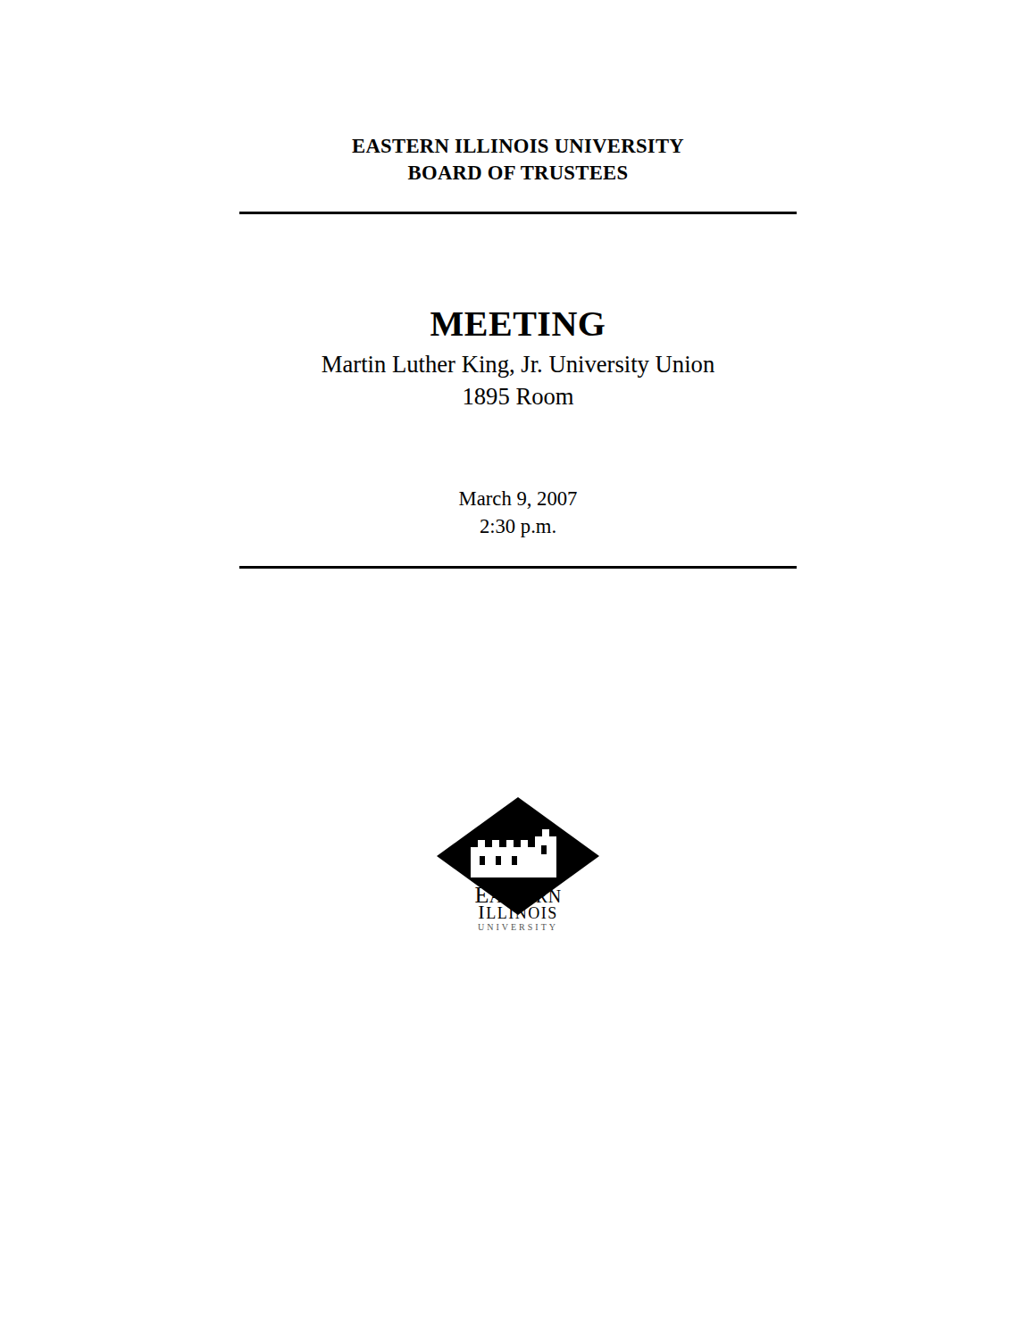EASTERN ILLINOIS UNIVERSITY
BOARD OF TRUSTEES
MEETING
Martin Luther King, Jr. University Union
1895 Room
March 9, 2007
2:30 p.m.
EASTERN ILLINOIS UNIVERSITY